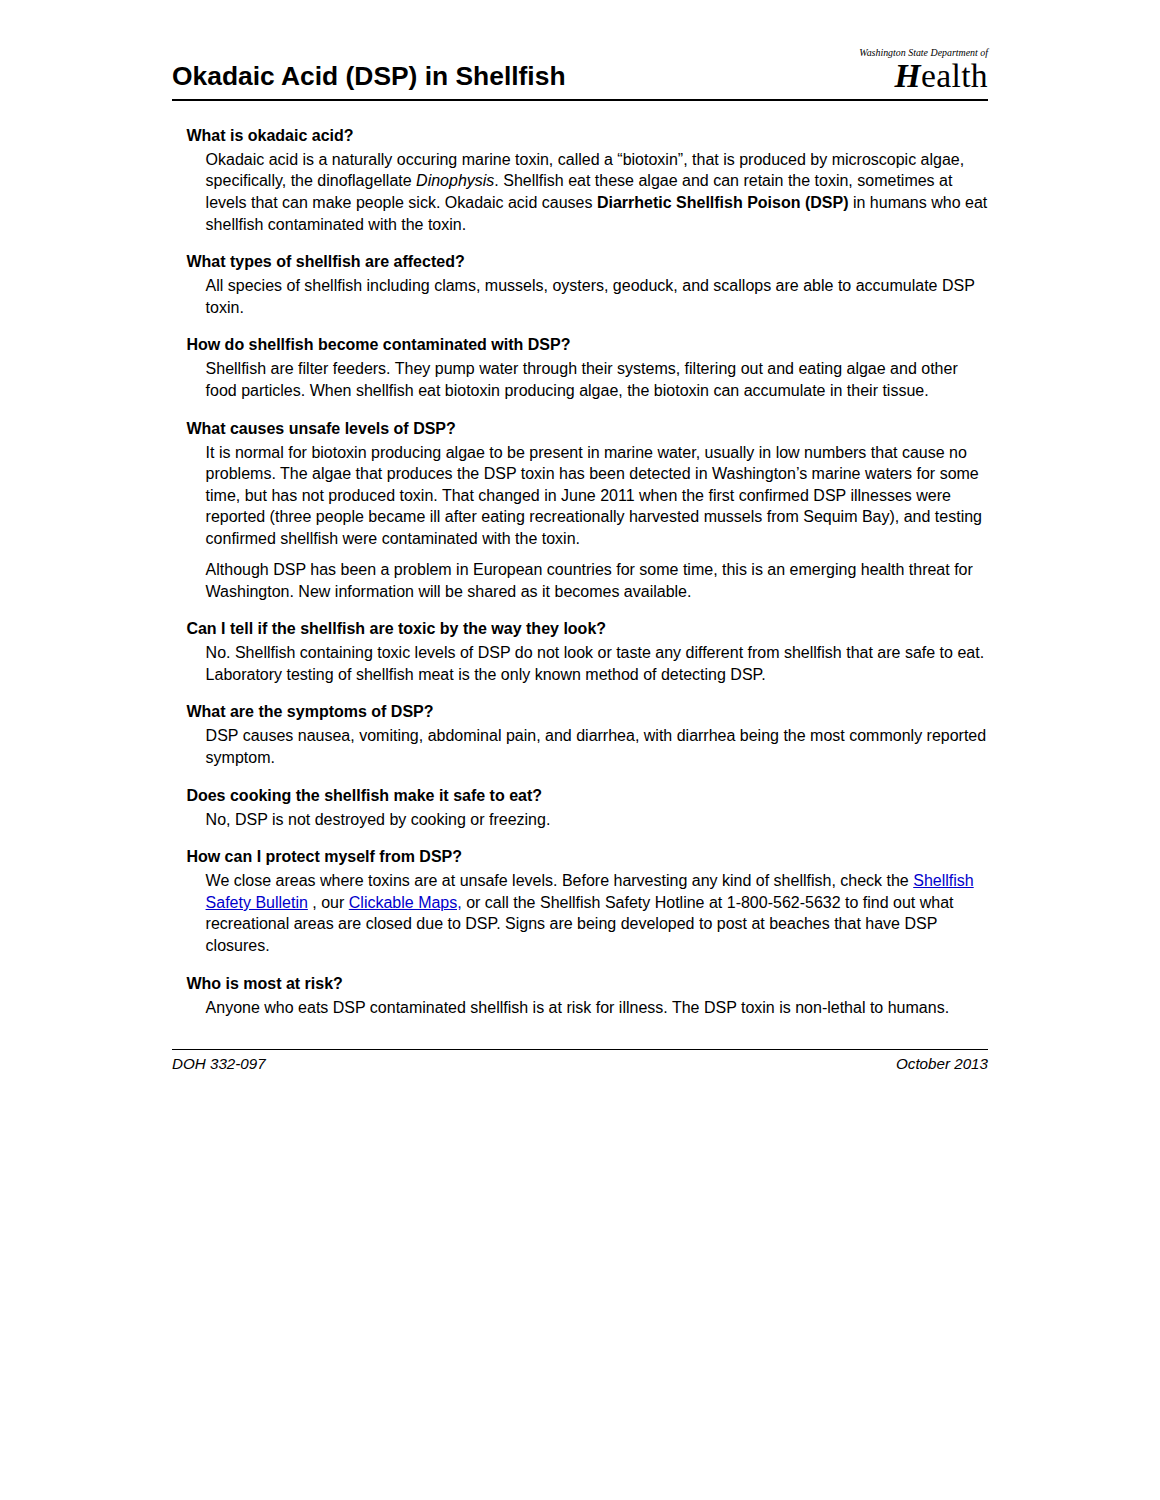Okadaic Acid (DSP) in Shellfish
Washington State Department of Health
What is okadaic acid?
Okadaic acid is a naturally occuring marine toxin, called a “biotoxin”, that is produced by microscopic algae, specifically, the dinoflagellate Dinophysis. Shellfish eat these algae and can retain the toxin, sometimes at levels that can make people sick. Okadaic acid causes Diarrhetic Shellfish Poison (DSP) in humans who eat shellfish contaminated with the toxin.
What types of shellfish are affected?
All species of shellfish including clams, mussels, oysters, geoduck, and scallops are able to accumulate DSP toxin.
How do shellfish become contaminated with DSP?
Shellfish are filter feeders. They pump water through their systems, filtering out and eating algae and other food particles. When shellfish eat biotoxin producing algae, the biotoxin can accumulate in their tissue.
What causes unsafe levels of DSP?
It is normal for biotoxin producing algae to be present in marine water, usually in low numbers that cause no problems. The algae that produces the DSP toxin has been detected in Washington’s marine waters for some time, but has not produced toxin. That changed in June 2011 when the first confirmed DSP illnesses were reported (three people became ill after eating recreationally harvested mussels from Sequim Bay), and testing confirmed shellfish were contaminated with the toxin.
Although DSP has been a problem in European countries for some time, this is an emerging health threat for Washington. New information will be shared as it becomes available.
Can I tell if the shellfish are toxic by the way they look?
No. Shellfish containing toxic levels of DSP do not look or taste any different from shellfish that are safe to eat. Laboratory testing of shellfish meat is the only known method of detecting DSP.
What are the symptoms of DSP?
DSP causes nausea, vomiting, abdominal pain, and diarrhea, with diarrhea being the most commonly reported symptom.
Does cooking the shellfish make it safe to eat?
No, DSP is not destroyed by cooking or freezing.
How can I protect myself from DSP?
We close areas where toxins are at unsafe levels. Before harvesting any kind of shellfish, check the Shellfish Safety Bulletin , our Clickable Maps, or call the Shellfish Safety Hotline at 1-800-562-5632 to find out what recreational areas are closed due to DSP. Signs are being developed to post at beaches that have DSP closures.
Who is most at risk?
Anyone who eats DSP contaminated shellfish is at risk for illness. The DSP toxin is non-lethal to humans.
DOH 332-097 October 2013